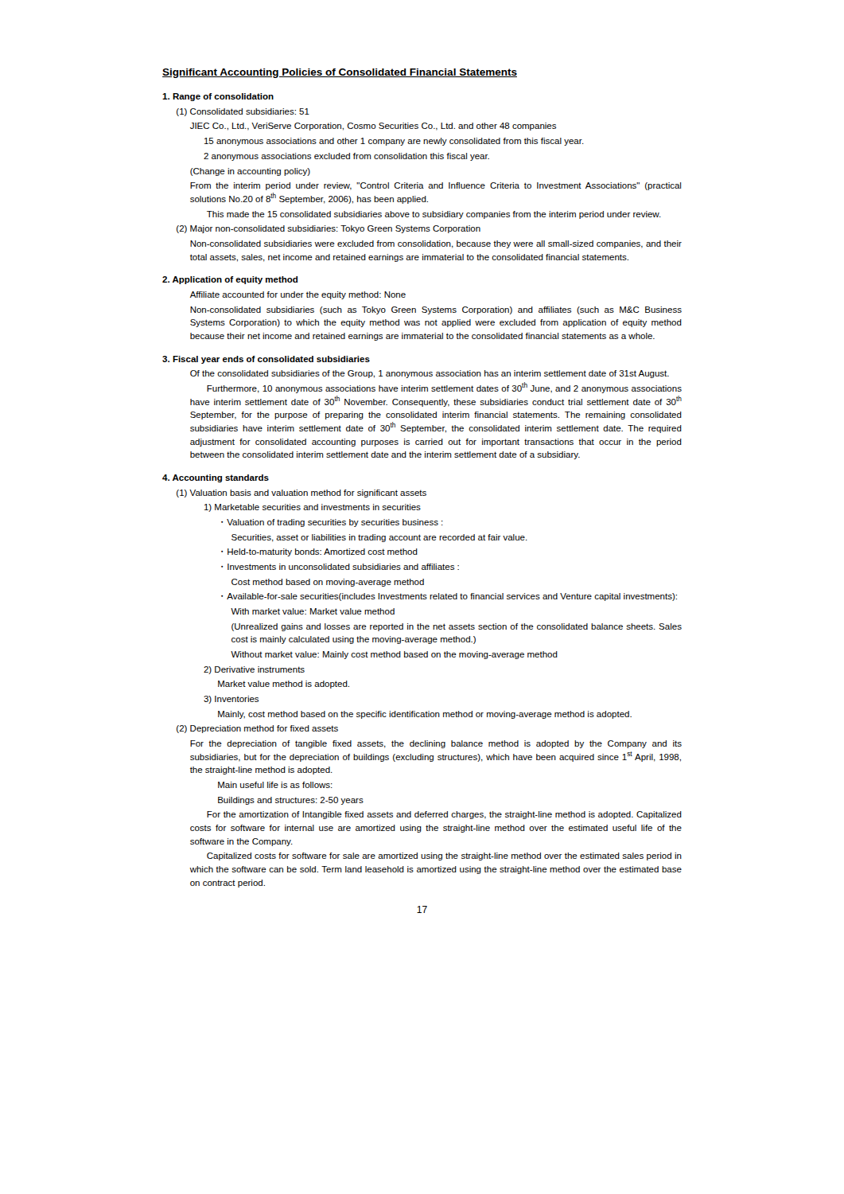Significant Accounting Policies of Consolidated Financial Statements
1. Range of consolidation
(1) Consolidated subsidiaries: 51
JIEC Co., Ltd., VeriServe Corporation, Cosmo Securities Co., Ltd. and other 48 companies
15 anonymous associations and other 1 company are newly consolidated from this fiscal year.
2 anonymous associations excluded from consolidation this fiscal year.
(Change in accounting policy)
From the interim period under review, "Control Criteria and Influence Criteria to Investment Associations" (practical solutions No.20 of 8th September, 2006), has been applied.
This made the 15 consolidated subsidiaries above to subsidiary companies from the interim period under review.
(2) Major non-consolidated subsidiaries: Tokyo Green Systems Corporation
Non-consolidated subsidiaries were excluded from consolidation, because they were all small-sized companies, and their total assets, sales, net income and retained earnings are immaterial to the consolidated financial statements.
2. Application of equity method
Affiliate accounted for under the equity method: None
Non-consolidated subsidiaries (such as Tokyo Green Systems Corporation) and affiliates (such as M&C Business Systems Corporation) to which the equity method was not applied were excluded from application of equity method because their net income and retained earnings are immaterial to the consolidated financial statements as a whole.
3. Fiscal year ends of consolidated subsidiaries
Of the consolidated subsidiaries of the Group, 1 anonymous association has an interim settlement date of 31st August.
Furthermore, 10 anonymous associations have interim settlement dates of 30th June, and 2 anonymous associations have interim settlement date of 30th November. Consequently, these subsidiaries conduct trial settlement date of 30th September, for the purpose of preparing the consolidated interim financial statements. The remaining consolidated subsidiaries have interim settlement date of 30th September, the consolidated interim settlement date. The required adjustment for consolidated accounting purposes is carried out for important transactions that occur in the period between the consolidated interim settlement date and the interim settlement date of a subsidiary.
4. Accounting standards
(1) Valuation basis and valuation method for significant assets
1) Marketable securities and investments in securities
・Valuation of trading securities by securities business :
Securities, asset or liabilities in trading account are recorded at fair value.
・Held-to-maturity bonds: Amortized cost method
・Investments in unconsolidated subsidiaries and affiliates :
Cost method based on moving-average method
・Available-for-sale securities(includes Investments related to financial services and Venture capital investments):
With market value: Market value method
(Unrealized gains and losses are reported in the net assets section of the consolidated balance sheets. Sales cost is mainly calculated using the moving-average method.)
Without market value: Mainly cost method based on the moving-average method
2) Derivative instruments
Market value method is adopted.
3) Inventories
Mainly, cost method based on the specific identification method or moving-average method is adopted.
(2) Depreciation method for fixed assets
For the depreciation of tangible fixed assets, the declining balance method is adopted by the Company and its subsidiaries, but for the depreciation of buildings (excluding structures), which have been acquired since 1st April, 1998, the straight-line method is adopted.
Main useful life is as follows:
Buildings and structures: 2-50 years
For the amortization of Intangible fixed assets and deferred charges, the straight-line method is adopted. Capitalized costs for software for internal use are amortized using the straight-line method over the estimated useful life of the software in the Company.
Capitalized costs for software for sale are amortized using the straight-line method over the estimated sales period in which the software can be sold. Term land leasehold is amortized using the straight-line method over the estimated base on contract period.
17